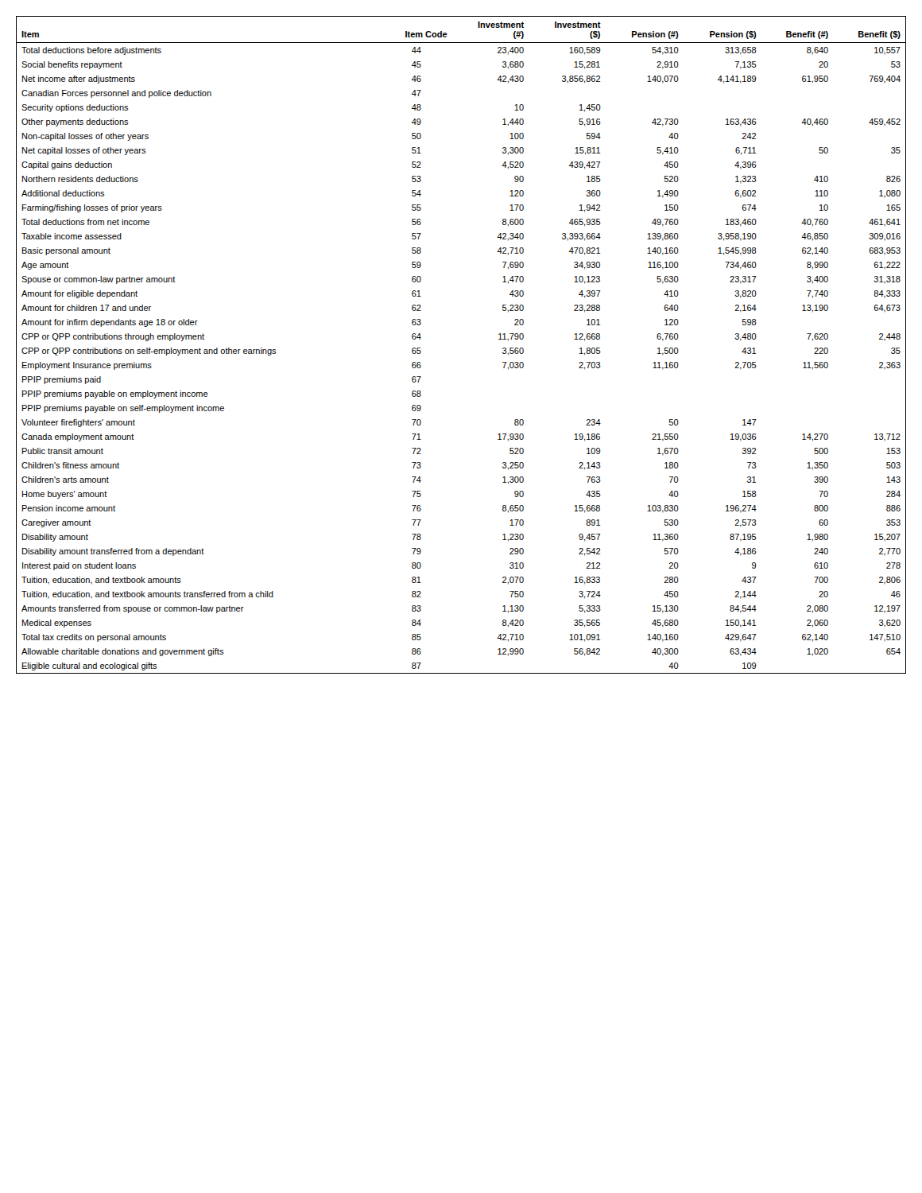| Item | Item Code | Investment (#) | Investment ($) | Pension (#) | Pension ($) | Benefit (#) | Benefit ($) |
| --- | --- | --- | --- | --- | --- | --- | --- |
| Total deductions before adjustments | 44 | 23,400 | 160,589 | 54,310 | 313,658 | 8,640 | 10,557 |
| Social benefits repayment | 45 | 3,680 | 15,281 | 2,910 | 7,135 | 20 | 53 |
| Net income after adjustments | 46 | 42,430 | 3,856,862 | 140,070 | 4,141,189 | 61,950 | 769,404 |
| Canadian Forces personnel and police deduction | 47 | | | | | | |
| Security options deductions | 48 | 10 | 1,450 | | | | |
| Other payments deductions | 49 | 1,440 | 5,916 | 42,730 | 163,436 | 40,460 | 459,452 |
| Non-capital losses of other years | 50 | 100 | 594 | 40 | 242 | | |
| Net capital losses of other years | 51 | 3,300 | 15,811 | 5,410 | 6,711 | 50 | 35 |
| Capital gains deduction | 52 | 4,520 | 439,427 | 450 | 4,396 | | |
| Northern residents deductions | 53 | 90 | 185 | 520 | 1,323 | 410 | 826 |
| Additional deductions | 54 | 120 | 360 | 1,490 | 6,602 | 110 | 1,080 |
| Farming/fishing losses of prior years | 55 | 170 | 1,942 | 150 | 674 | 10 | 165 |
| Total deductions from net income | 56 | 8,600 | 465,935 | 49,760 | 183,460 | 40,760 | 461,641 |
| Taxable income assessed | 57 | 42,340 | 3,393,664 | 139,860 | 3,958,190 | 46,850 | 309,016 |
| Basic personal amount | 58 | 42,710 | 470,821 | 140,160 | 1,545,998 | 62,140 | 683,953 |
| Age amount | 59 | 7,690 | 34,930 | 116,100 | 734,460 | 8,990 | 61,222 |
| Spouse or common-law partner amount | 60 | 1,470 | 10,123 | 5,630 | 23,317 | 3,400 | 31,318 |
| Amount for eligible dependant | 61 | 430 | 4,397 | 410 | 3,820 | 7,740 | 84,333 |
| Amount for children 17 and under | 62 | 5,230 | 23,288 | 640 | 2,164 | 13,190 | 64,673 |
| Amount for infirm dependants age 18 or older | 63 | 20 | 101 | 120 | 598 | | |
| CPP or QPP contributions through employment | 64 | 11,790 | 12,668 | 6,760 | 3,480 | 7,620 | 2,448 |
| CPP or QPP contributions on self-employment and other earnings | 65 | 3,560 | 1,805 | 1,500 | 431 | 220 | 35 |
| Employment Insurance premiums | 66 | 7,030 | 2,703 | 11,160 | 2,705 | 11,560 | 2,363 |
| PPIP premiums paid | 67 | | | | | | |
| PPIP premiums payable on employment income | 68 | | | | | | |
| PPIP premiums payable on self-employment income | 69 | | | | | | |
| Volunteer firefighters' amount | 70 | 80 | 234 | 50 | 147 | | |
| Canada employment amount | 71 | 17,930 | 19,186 | 21,550 | 19,036 | 14,270 | 13,712 |
| Public transit amount | 72 | 520 | 109 | 1,670 | 392 | 500 | 153 |
| Children's fitness amount | 73 | 3,250 | 2,143 | 180 | 73 | 1,350 | 503 |
| Children's arts amount | 74 | 1,300 | 763 | 70 | 31 | 390 | 143 |
| Home buyers' amount | 75 | 90 | 435 | 40 | 158 | 70 | 284 |
| Pension income amount | 76 | 8,650 | 15,668 | 103,830 | 196,274 | 800 | 886 |
| Caregiver amount | 77 | 170 | 891 | 530 | 2,573 | 60 | 353 |
| Disability amount | 78 | 1,230 | 9,457 | 11,360 | 87,195 | 1,980 | 15,207 |
| Disability amount transferred from a dependant | 79 | 290 | 2,542 | 570 | 4,186 | 240 | 2,770 |
| Interest paid on student loans | 80 | 310 | 212 | 20 | 9 | 610 | 278 |
| Tuition, education, and textbook amounts | 81 | 2,070 | 16,833 | 280 | 437 | 700 | 2,806 |
| Tuition, education, and textbook amounts transferred from a child | 82 | 750 | 3,724 | 450 | 2,144 | 20 | 46 |
| Amounts transferred from spouse or common-law partner | 83 | 1,130 | 5,333 | 15,130 | 84,544 | 2,080 | 12,197 |
| Medical expenses | 84 | 8,420 | 35,565 | 45,680 | 150,141 | 2,060 | 3,620 |
| Total tax credits on personal amounts | 85 | 42,710 | 101,091 | 140,160 | 429,647 | 62,140 | 147,510 |
| Allowable charitable donations and government gifts | 86 | 12,990 | 56,842 | 40,300 | 63,434 | 1,020 | 654 |
| Eligible cultural and ecological gifts | 87 | | | 40 | 109 | | |